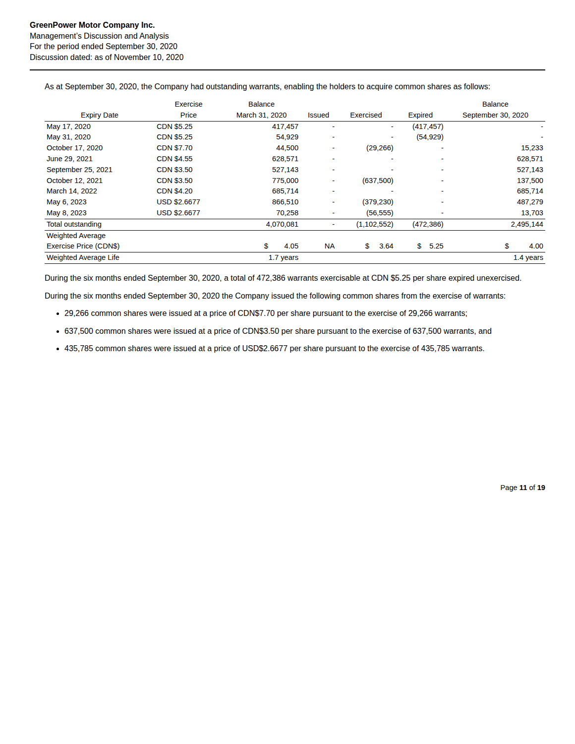GreenPower Motor Company Inc.
Management’s Discussion and Analysis
For the period ended September 30, 2020
Discussion dated: as of November 10, 2020
As at September 30, 2020, the Company had outstanding warrants, enabling the holders to acquire common shares as follows:
| | Exercise | Balance | | | | Balance |
| --- | --- | --- | --- | --- | --- | --- |
| Expiry Date | Price | March 31, 2020 | Issued | Exercised | Expired | September 30, 2020 |
| May 17, 2020 | CDN $5.25 | 417,457 | - | - | (417,457) | - |
| May 31, 2020 | CDN $5.25 | 54,929 | - | - | (54,929) | - |
| October 17, 2020 | CDN $7.70 | 44,500 | - | (29,266) | - | 15,233 |
| June 29, 2021 | CDN $4.55 | 628,571 | - | - | - | 628,571 |
| September 25, 2021 | CDN $3.50 | 527,143 | - | - | - | 527,143 |
| October 12, 2021 | CDN $3.50 | 775,000 | - | (637,500) | - | 137,500 |
| March 14, 2022 | CDN $4.20 | 685,714 | - | - | - | 685,714 |
| May 6, 2023 | USD $2.6677 | 866,510 | - | (379,230) | - | 487,279 |
| May 8, 2023 | USD $2.6677 | 70,258 | - | (56,555) | - | 13,703 |
| Total outstanding | | 4,070,081 | - | (1,102,552) | (472,386) | 2,495,144 |
| Weighted Average | | | | | | |
| Exercise Price (CDN$) | | $ 4.05 | NA | $ 3.64 | $ 5.25 | $ 4.00 |
| Weighted Average Life | | 1.7 years | | | | 1.4 years |
During the six months ended September 30, 2020, a total of 472,386 warrants exercisable at CDN $5.25 per share expired unexercised.
During the six months ended September 30, 2020 the Company issued the following common shares from the exercise of warrants:
29,266 common shares were issued at a price of CDN$7.70 per share pursuant to the exercise of 29,266 warrants;
637,500 common shares were issued at a price of CDN$3.50 per share pursuant to the exercise of 637,500 warrants, and
435,785 common shares were issued at a price of USD$2.6677 per share pursuant to the exercise of 435,785 warrants.
Page 11 of 19